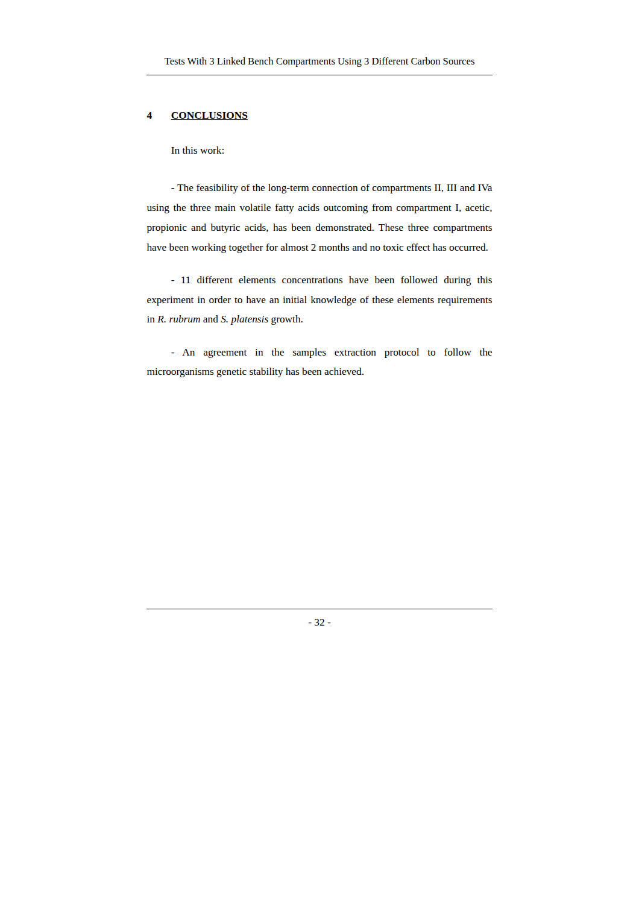Tests With 3 Linked Bench Compartments Using 3 Different Carbon Sources
4 CONCLUSIONS
In this work:
- The feasibility of the long-term connection of compartments II, III and IVa using the three main volatile fatty acids outcoming from compartment I, acetic, propionic and butyric acids, has been demonstrated. These three compartments have been working together for almost 2 months and no toxic effect has occurred.
- 11 different elements concentrations have been followed during this experiment in order to have an initial knowledge of these elements requirements in R. rubrum and S. platensis growth.
- An agreement in the samples extraction protocol to follow the microorganisms genetic stability has been achieved.
- 32 -